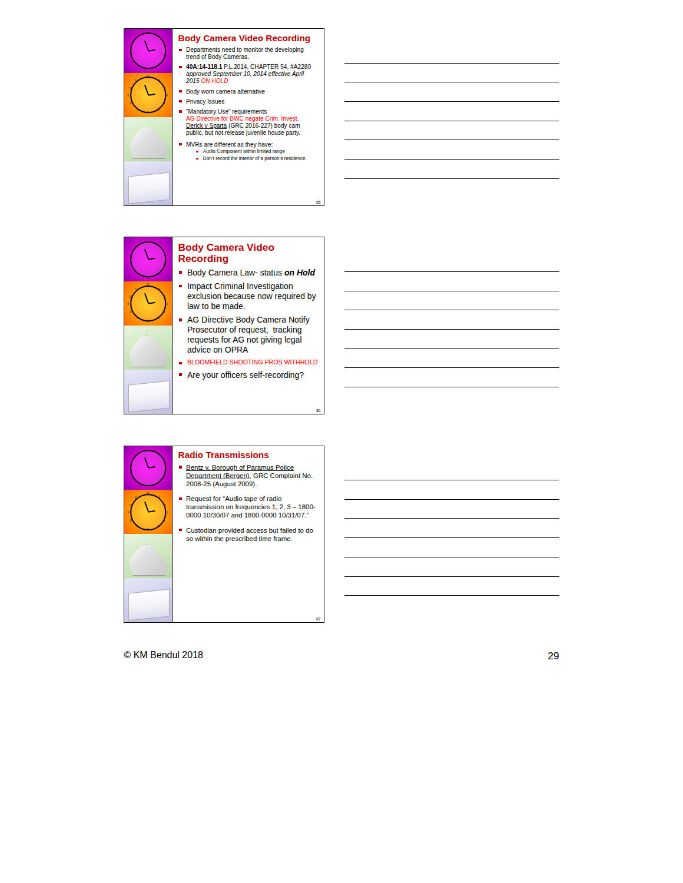12 1 2 3 4 5 6 7 8 9 10 11
Body Camera Video Recording
Departments need to monitor the developing trend of Body Cameras.
40A:14-118.1 P.L.2014, CHAPTER 54, #A2280 approved September 10, 2014 effective April 2015 ON HOLD
Body worn camera alternative
Privacy Issues
“Mandatory Use” requirements
AG Directive for BWC negate Crim. Invest.
Derick v Sparta (GRC 2016-227) body cam public, but not release juvenile house party.
MVRs are different as they have:
Audio Component within limited range
Don’t record the interior of a person’s residence.
85
12 1 2 3 4 5 6 7 8 9 10 11
Body Camera Video Recording
Body Camera Law- status on Hold
Impact Criminal Investigation exclusion because now required by law to be made.
AG Directive Body Camera Notify Prosecutor of request, tracking requests for AG not giving legal advice on OPRA
BLOOMFIELD SHOOTING PROS WITHHOLD
Are your officers self-recording?
86
12 1 2 3 4 5 6 7 8 9 10 11
Radio Transmissions
Bentz v. Borough of Paramus Police Department (Bergen), GRC Complaint No. 2008-25 (August 2009).
Request for “Audio tape of radio transmission on frequencies 1, 2, 3 – 1800-0000 10/30/07 and 1800-0000 10/31/07.”
Custodian provided access but failed to do so within the prescribed time frame.
87
© KM Bendul 2018 29